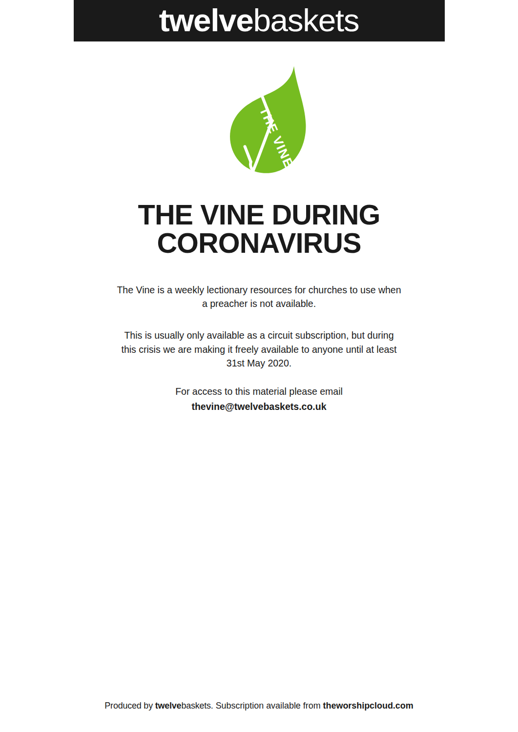twelvebaskets
The Vine logo: a green leaf containing a letter V and the words The Vine THE VINE
The Vine During Coronavirus
The Vine is a weekly lectionary resources for churches to use when a preacher is not available.
This is usually only available as a circuit subscription, but during this crisis we are making it freely available to anyone until at least 31st May 2020.
For access to this material please email thevine@twelvebaskets.co.uk
Produced by twelvebaskets. Subscription available from theworshipcloud.com